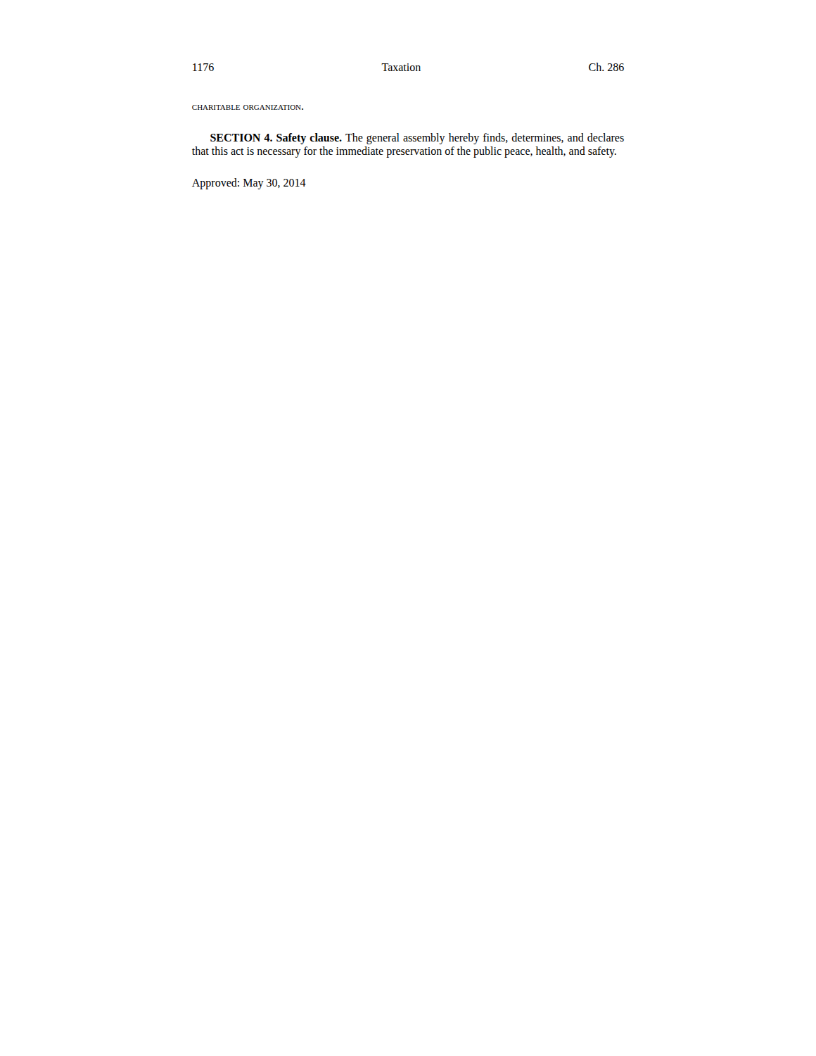1176 Taxation Ch. 286
charitable organization.
SECTION 4. Safety clause. The general assembly hereby finds, determines, and declares that this act is necessary for the immediate preservation of the public peace, health, and safety.
Approved: May 30, 2014